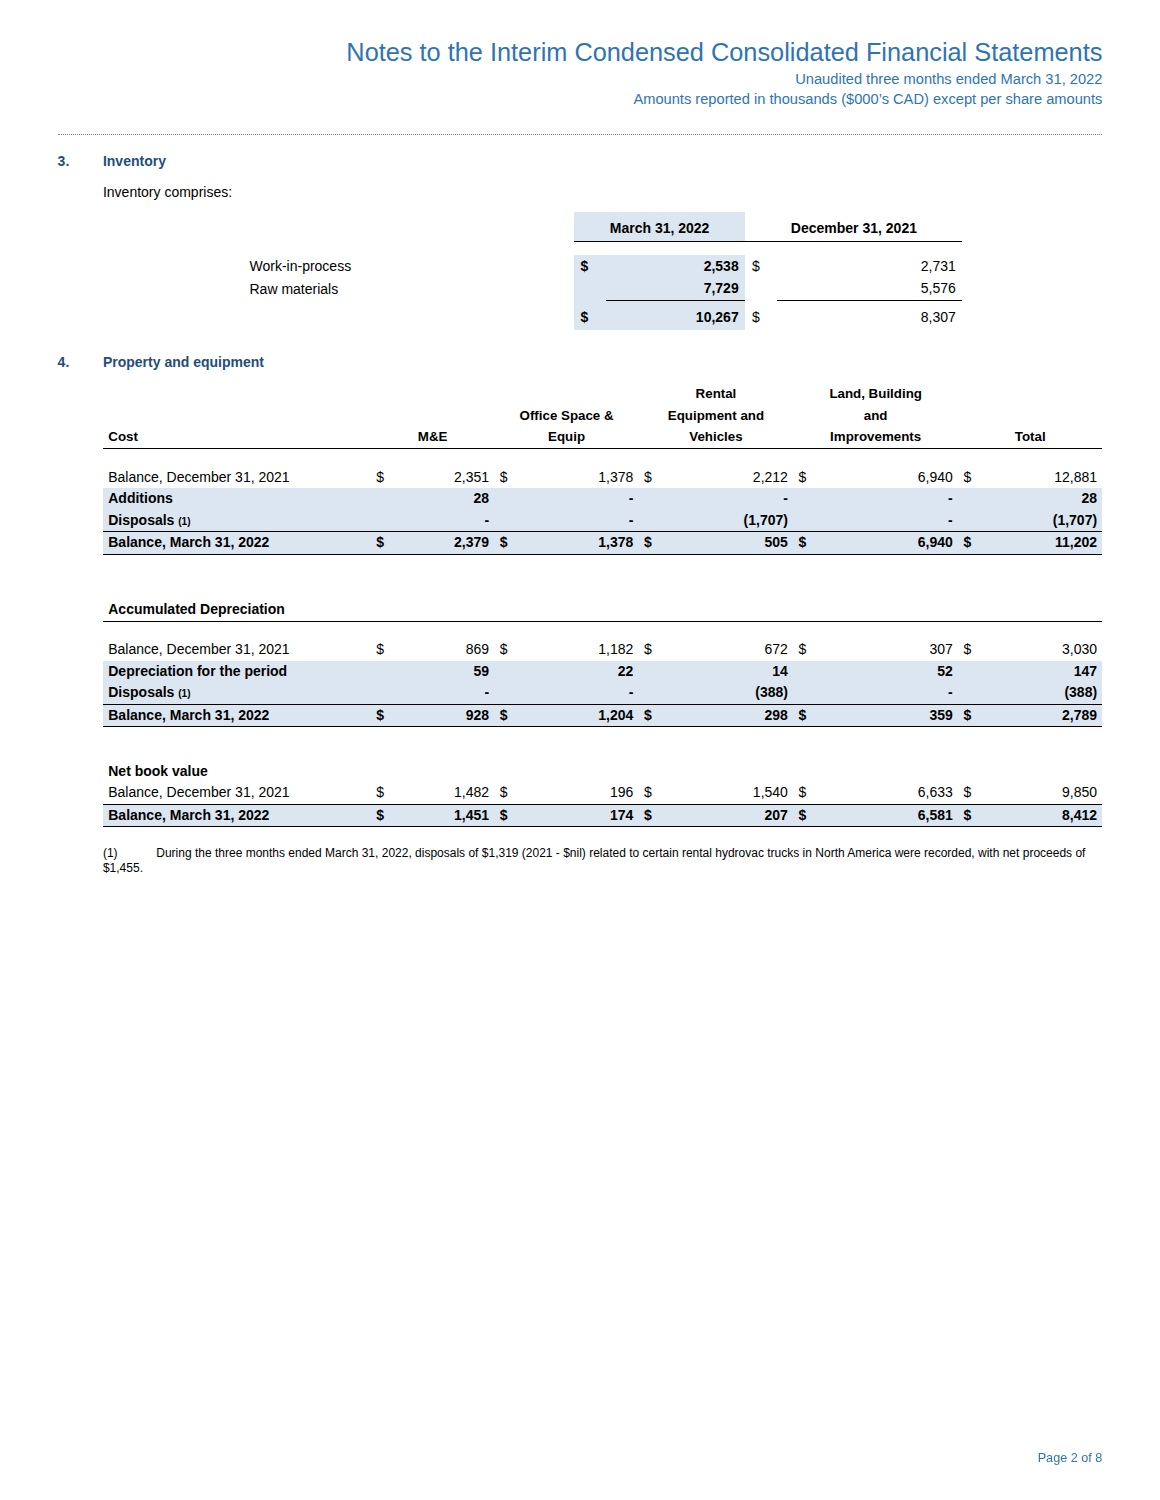Notes to the Interim Condensed Consolidated Financial Statements
Unaudited three months ended March 31, 2022
Amounts reported in thousands ($000’s CAD) except per share amounts
3. Inventory
Inventory comprises:
| | March 31, 2022 | December 31, 2021 |
| Work-in-process | $ | 2,538 | $ | 2,731 |
| Raw materials | | 7,729 | | 5,576 |
| | $ | 10,267 | $ | 8,307 |
4. Property and equipment
| | | | Rental | Land, Building | |
| --- | --- | --- | --- | --- | --- |
| | | Office Space & | Equipment and | and | |
| Cost | M&E | Equip | Vehicles | Improvements | Total |
| Balance, December 31, 2021 | $ | 2,351 | $ | 1,378 | $ | 2,212 | $ | 6,940 | $ | 12,881 |
| Additions | | 28 | | - | | - | | - | | 28 |
| Disposals (1) | | - | | - | | (1,707) | | - | | (1,707) |
| Balance, March 31, 2022 | $ | 2,379 | $ | 1,378 | $ | 505 | $ | 6,940 | $ | 11,202 |
| Accumulated Depreciation | |
| Balance, December 31, 2021 | $ | 869 | $ | 1,182 | $ | 672 | $ | 307 | $ | 3,030 |
| Depreciation for the period | | 59 | | 22 | | 14 | | 52 | | 147 |
| Disposals (1) | | - | | - | | (388) | | - | | (388) |
| Balance, March 31, 2022 | $ | 928 | $ | 1,204 | $ | 298 | $ | 359 | $ | 2,789 |
| Net book value | |
| Balance, December 31, 2021 | $ | 1,482 | $ | 196 | $ | 1,540 | $ | 6,633 | $ | 9,850 |
| Balance, March 31, 2022 | $ | 1,451 | $ | 174 | $ | 207 | $ | 6,581 | $ | 8,412 |
(1) During the three months ended March 31, 2022, disposals of $1,319 (2021 - $nil) related to certain rental hydrovac trucks in North America were recorded, with net proceeds of $1,455.
Page 2 of 8